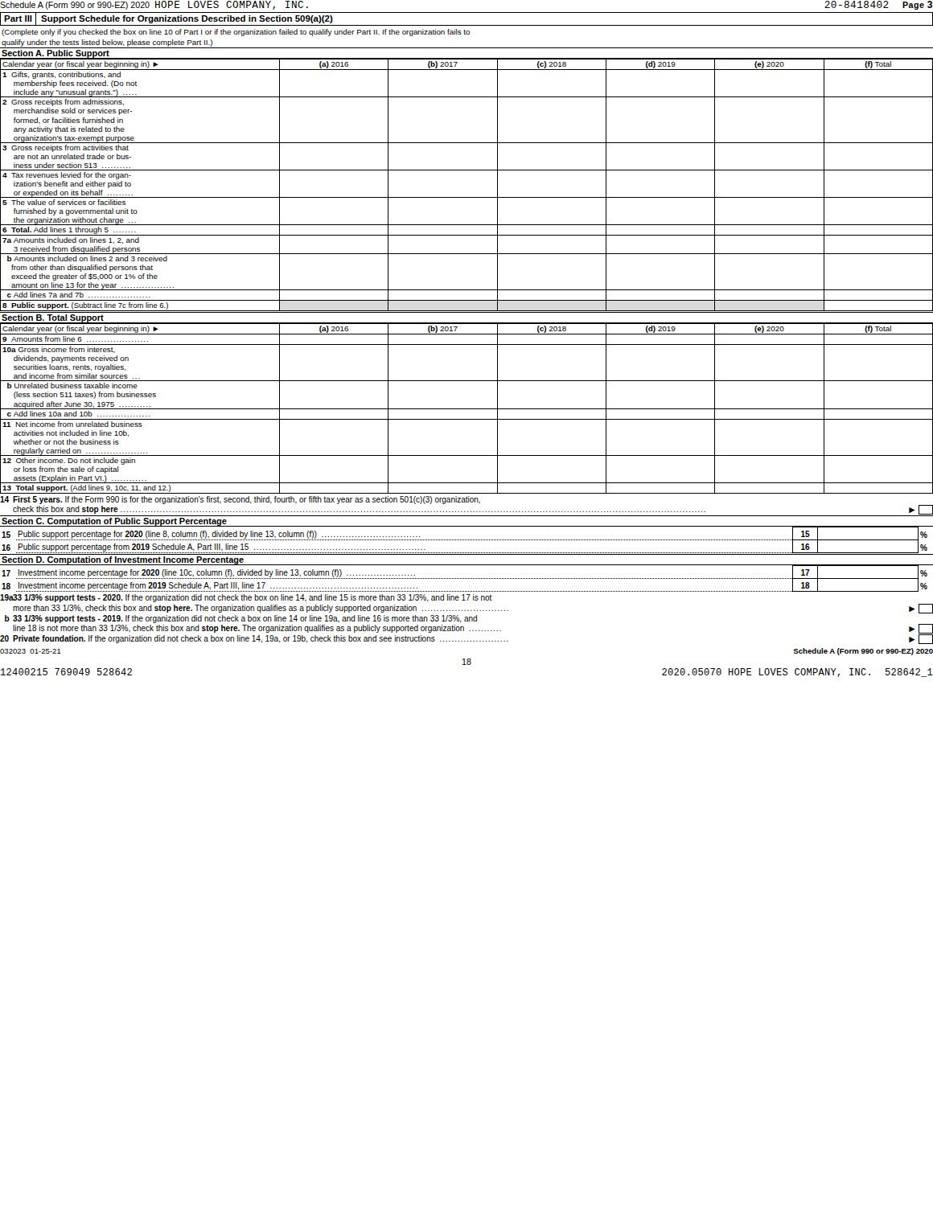Schedule A (Form 990 or 990-EZ) 2020 HOPE LOVES COMPANY, INC.
20-8418402 Page 3
Part III
Support Schedule for Organizations Described in Section 509(a)(2)
(Complete only if you checked the box on line 10 of Part I or if the organization failed to qualify under Part II. If the organization fails to
qualify under the tests listed below, please complete Part II.)
Section A. Public Support
| Calendar year (or fiscal year beginning in) ► | (a) 2016 | (b) 2017 | (c) 2018 | (d) 2019 | (e) 2020 | (f) Total |
| 1 Gifts, grants, contributions, and membership fees received. (Do not include any "unusual grants.") ..... | | | | | | |
| 2 Gross receipts from admissions, merchandise sold or services per- formed, or facilities furnished in any activity that is related to the organization's tax-exempt purpose | | | | | | |
| 3 Gross receipts from activities that are not an unrelated trade or bus- iness under section 513 .......... | | | | | | |
| 4 Tax revenues levied for the organ- ization's benefit and either paid to or expended on its behalf ......... | | | | | | |
| 5 The value of services or facilities furnished by a governmental unit to the organization without charge ... | | | | | | |
| 6 Total. Add lines 1 through 5 ........ | | | | | | |
| 7a Amounts included on lines 1, 2, and 3 received from disqualified persons | | | | | | |
| b Amounts included on lines 2 and 3 received from other than disqualified persons that exceed the greater of $5,000 or 1% of the amount on line 13 for the year .................. | | | | | | |
| c Add lines 7a and 7b ..................... | | | | | | |
| 8 Public support. (Subtract line 7c from line 6.) | | | | | | |
Section B. Total Support
| Calendar year (or fiscal year beginning in) ► | (a) 2016 | (b) 2017 | (c) 2018 | (d) 2019 | (e) 2020 | (f) Total |
| 9 Amounts from line 6 ..................... | | | | | | |
| 10a Gross income from interest, dividends, payments received on securities loans, rents, royalties, and income from similar sources ... | | | | | | |
| b Unrelated business taxable income (less section 511 taxes) from businesses acquired after June 30, 1975 ........... | | | | | | |
| c Add lines 10a and 10b .................. | | | | | | |
| 11 Net income from unrelated business activities not included in line 10b, whether or not the business is regularly carried on ..................... | | | | | | |
| 12 Other income. Do not include gain or loss from the sale of capital assets (Explain in Part VI.) ............ | | | | | | |
| 13 Total support. (Add lines 9, 10c, 11, and 12.) | | | | | | |
14
First 5 years. If the Form 990 is for the organization's first, second, third, fourth, or fifth tax year as a section 501(c)(3) organization,
check this box and stop here ................................................................................................................................................................................................. ►
Section C. Computation of Public Support Percentage
| 15 | Public support percentage for 2020 (line 8, column (f), divided by line 13, column (f)) ................................. | 15 | | % |
| 16 | Public support percentage from 2019 Schedule A, Part III, line 15 ......................................................... | 16 | | % |
Section D. Computation of Investment Income Percentage
| 17 | Investment income percentage for 2020 (line 10c, column (f), divided by line 13, column (f)) ....................... | 17 | | % |
| 18 | Investment income percentage from 2019 Schedule A, Part III, line 17 ................................................. | 18 | | % |
19a
33 1/3% support tests - 2020. If the organization did not check the box on line 14, and line 15 is more than 33 1/3%, and line 17 is not
more than 33 1/3%, check this box and stop here. The organization qualifies as a publicly supported organization ............................. ►
b
33 1/3% support tests - 2019. If the organization did not check a box on line 14 or line 19a, and line 16 is more than 33 1/3%, and
line 18 is not more than 33 1/3%, check this box and stop here. The organization qualifies as a publicly supported organization ........... ►
20
Private foundation. If the organization did not check a box on line 14, 19a, or 19b, check this box and see instructions ....................... ►
032023 01-25-21
Schedule A (Form 990 or 990-EZ) 2020
18
12400215 769049 528642
2020.05070 HOPE LOVES COMPANY, INC. 528642_1